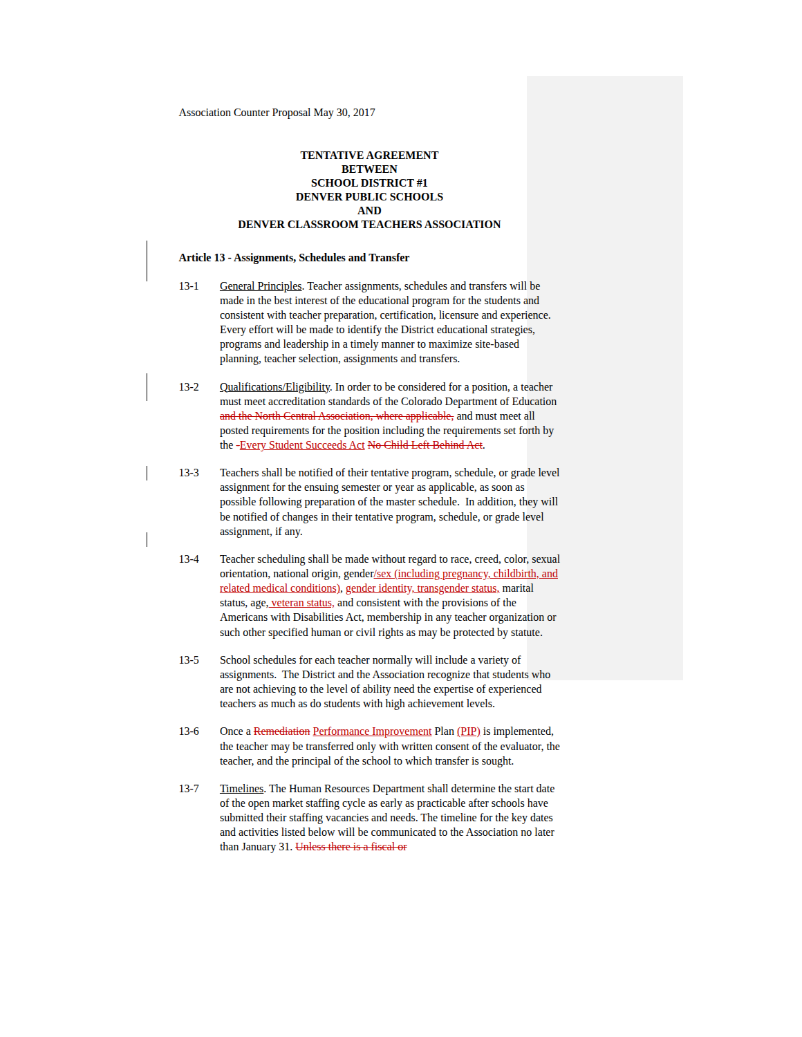Association Counter Proposal May 30, 2017
TENTATIVE AGREEMENT
BETWEEN
SCHOOL DISTRICT #1
DENVER PUBLIC SCHOOLS
AND
DENVER CLASSROOM TEACHERS ASSOCIATION
Article 13 - Assignments, Schedules and Transfer
13-1
General Principles. Teacher assignments, schedules and transfers will be made in the best interest of the educational program for the students and consistent with teacher preparation, certification, licensure and experience. Every effort will be made to identify the District educational strategies, programs and leadership in a timely manner to maximize site-based planning, teacher selection, assignments and transfers.
13-2
Qualifications/Eligibility. In order to be considered for a position, a teacher must meet accreditation standards of the Colorado Department of Education and the North Central Association, where applicable, and must meet all posted requirements for the position including the requirements set forth by the -Every Student Succeeds Act No Child Left Behind Act.
13-3
Teachers shall be notified of their tentative program, schedule, or grade level assignment for the ensuing semester or year as applicable, as soon as possible following preparation of the master schedule. In addition, they will be notified of changes in their tentative program, schedule, or grade level assignment, if any.
13-4
Teacher scheduling shall be made without regard to race, creed, color, sexual orientation, national origin, gender/sex (including pregnancy, childbirth, and related medical conditions), gender identity, transgender status, marital status, age, veteran status, and consistent with the provisions of the Americans with Disabilities Act, membership in any teacher organization or such other specified human or civil rights as may be protected by statute.
13-5
School schedules for each teacher normally will include a variety of assignments. The District and the Association recognize that students who are not achieving to the level of ability need the expertise of experienced teachers as much as do students with high achievement levels.
13-6
Once a Remediation Performance Improvement Plan (PIP) is implemented, the teacher may be transferred only with written consent of the evaluator, the teacher, and the principal of the school to which transfer is sought.
13-7
Timelines. The Human Resources Department shall determine the start date of the open market staffing cycle as early as practicable after schools have submitted their staffing vacancies and needs. The timeline for the key dates and activities listed below will be communicated to the Association no later than January 31. Unless there is a fiscal or